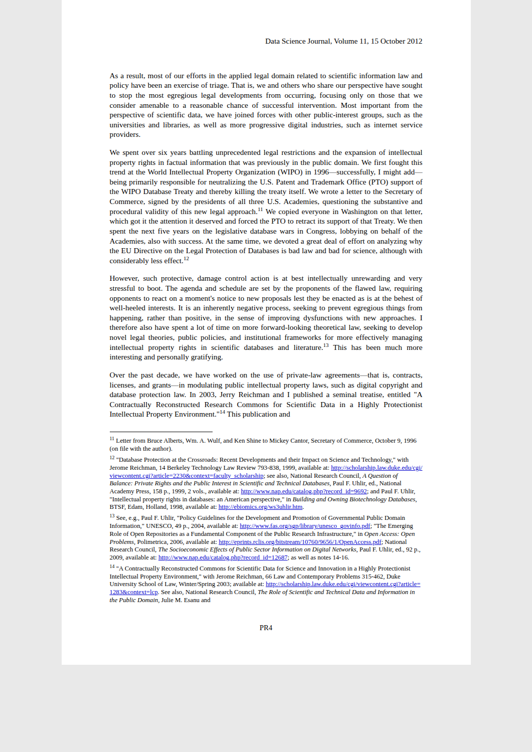Data Science Journal, Volume 11, 15 October 2012
As a result, most of our efforts in the applied legal domain related to scientific information law and policy have been an exercise of triage. That is, we and others who share our perspective have sought to stop the most egregious legal developments from occurring, focusing only on those that we consider amenable to a reasonable chance of successful intervention. Most important from the perspective of scientific data, we have joined forces with other public-interest groups, such as the universities and libraries, as well as more progressive digital industries, such as internet service providers.
We spent over six years battling unprecedented legal restrictions and the expansion of intellectual property rights in factual information that was previously in the public domain. We first fought this trend at the World Intellectual Property Organization (WIPO) in 1996—successfully, I might add—being primarily responsible for neutralizing the U.S. Patent and Trademark Office (PTO) support of the WIPO Database Treaty and thereby killing the treaty itself. We wrote a letter to the Secretary of Commerce, signed by the presidents of all three U.S. Academies, questioning the substantive and procedural validity of this new legal approach.11 We copied everyone in Washington on that letter, which got it the attention it deserved and forced the PTO to retract its support of that Treaty. We then spent the next five years on the legislative database wars in Congress, lobbying on behalf of the Academies, also with success. At the same time, we devoted a great deal of effort on analyzing why the EU Directive on the Legal Protection of Databases is bad law and bad for science, although with considerably less effect.12
However, such protective, damage control action is at best intellectually unrewarding and very stressful to boot. The agenda and schedule are set by the proponents of the flawed law, requiring opponents to react on a moment's notice to new proposals lest they be enacted as is at the behest of well-heeled interests. It is an inherently negative process, seeking to prevent egregious things from happening, rather than positive, in the sense of improving dysfunctions with new approaches. I therefore also have spent a lot of time on more forward-looking theoretical law, seeking to develop novel legal theories, public policies, and institutional frameworks for more effectively managing intellectual property rights in scientific databases and literature.13 This has been much more interesting and personally gratifying.
Over the past decade, we have worked on the use of private-law agreements—that is, contracts, licenses, and grants—in modulating public intellectual property laws, such as digital copyright and database protection law. In 2003, Jerry Reichman and I published a seminal treatise, entitled "A Contractually Reconstructed Research Commons for Scientific Data in a Highly Protectionist Intellectual Property Environment."14 This publication and
11 Letter from Bruce Alberts, Wm. A. Wulf, and Ken Shine to Mickey Cantor, Secretary of Commerce, October 9, 1996 (on file with the author).
12 "Database Protection at the Crossroads: Recent Developments and their Impact on Science and Technology," with Jerome Reichman, 14 Berkeley Technology Law Review 793-838, 1999, available at: http://scholarship.law.duke.edu/cgi/viewcontent.cgi?article=2230&context=faculty_scholarship; see also, National Research Council, A Question of Balance: Private Rights and the Public Interest in Scientific and Technical Databases, Paul F. Uhlir, ed., National Academy Press, 158 p., 1999, 2 vols., available at: http://www.nap.edu/catalog.php?record_id=9692; and Paul F. Uhlir, "Intellectual property rights in databases: an American perspective," in Building and Owning Biotechnology Databases, BTSF, Edam, Holland, 1998, available at: http://ebiomics.org/ws3uhlir.htm.
13 See, e.g., Paul F. Uhlir, "Policy Guidelines for the Development and Promotion of Governmental Public Domain Information," UNESCO, 49 p., 2004, available at: http://www.fas.org/sgp/library/unesco_govinfo.pdf; "The Emerging Role of Open Repositories as a Fundamental Component of the Public Research Infrastructure," in Open Access: Open Problems, Polimetrica, 2006, available at: http://eprints.rclis.org/bitstream/10760/9656/1/OpenAccess.pdf; National Research Council, The Socioeconomic Effects of Public Sector Information on Digital Networks, Paul F. Uhlir, ed., 92 p., 2009, available at: http://www.nap.edu/catalog.php?record_id=12687; as well as notes 14-16.
14 "A Contractually Reconstructed Commons for Scientific Data for Science and Innovation in a Highly Protectionist Intellectual Property Environment," with Jerome Reichman, 66 Law and Contemporary Problems 315-462, Duke University School of Law, Winter/Spring 2003; available at: http://scholarship.law.duke.edu/cgi/viewcontent.cgi?article=1283&context=lcp. See also, National Research Council, The Role of Scientific and Technical Data and Information in the Public Domain, Julie M. Esanu and
PR4